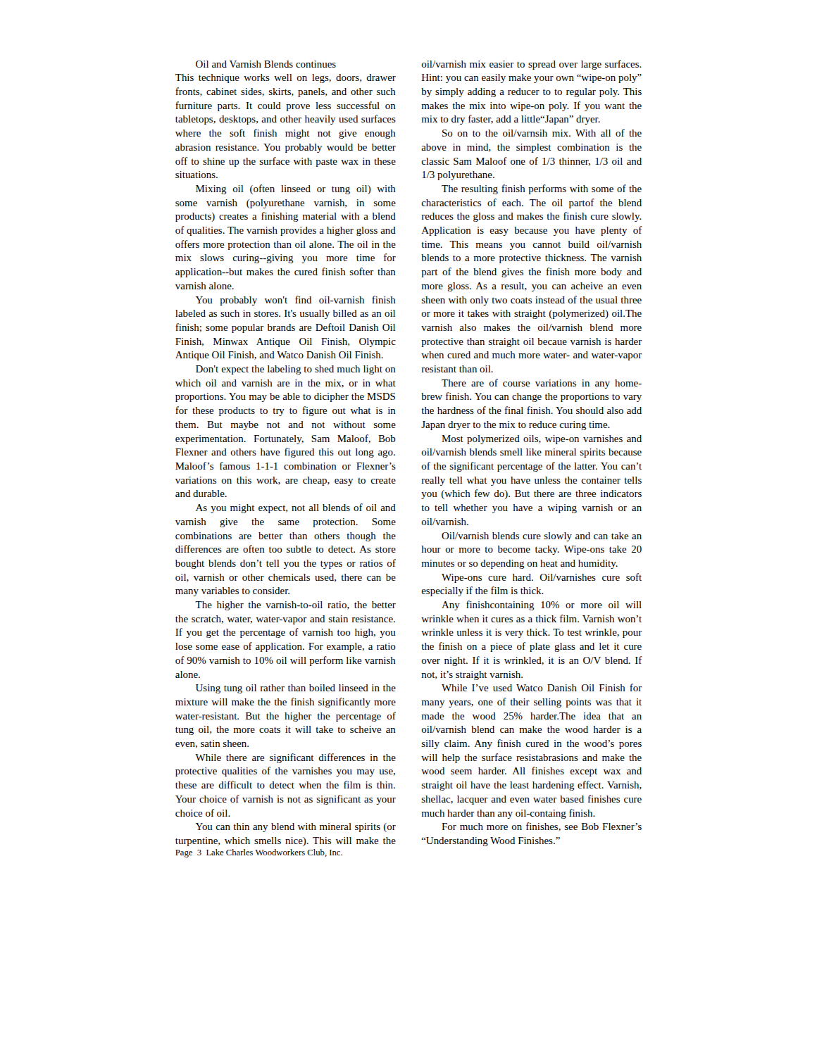Oil and Varnish Blends continues
This technique works well on legs, doors, drawer fronts, cabinet sides, skirts, panels, and other such furniture parts. It could prove less successful on tabletops, desktops, and other heavily used surfaces where the soft finish might not give enough abrasion resistance. You probably would be better off to shine up the surface with paste wax in these situations.
Mixing oil (often linseed or tung oil) with some varnish (polyurethane varnish, in some products) creates a finishing material with a blend of qualities. The varnish provides a higher gloss and offers more protection than oil alone. The oil in the mix slows curing--giving you more time for application--but makes the cured finish softer than varnish alone.
You probably won't find oil-varnish finish labeled as such in stores. It's usually billed as an oil finish; some popular brands are Deftoil Danish Oil Finish, Minwax Antique Oil Finish, Olympic Antique Oil Finish, and Watco Danish Oil Finish.
Don't expect the labeling to shed much light on which oil and varnish are in the mix, or in what proportions. You may be able to dicipher the MSDS for these products to try to figure out what is in them. But maybe not and not without some experimentation. Fortunately, Sam Maloof, Bob Flexner and others have figured this out long ago. Maloof’s famous 1-1-1 combination or Flexner’s variations on this work, are cheap, easy to create and durable.
As you might expect, not all blends of oil and varnish give the same protection. Some combinations are better than others though the differences are often too subtle to detect. As store bought blends don’t tell you the types or ratios of oil, varnish or other chemicals used, there can be many variables to consider.
The higher the varnish-to-oil ratio, the better the scratch, water, water-vapor and stain resistance. If you get the percentage of varnish too high, you lose some ease of application. For example, a ratio of 90% varnish to 10% oil will perform like varnish alone.
Using tung oil rather than boiled linseed in the mixture will make the the finish significantly more water-resistant. But the higher the percentage of tung oil, the more coats it will take to scheive an even, satin sheen.
While there are significant differences in the protective qualities of the varnishes you may use, these are difficult to detect when the film is thin. Your choice of varnish is not as significant as your choice of oil.
You can thin any blend with mineral spirits (or turpentine, which smells nice). This will make the oil/varnish mix easier to spread over large surfaces. Hint: you can easily make your own “wipe-on poly” by simply adding a reducer to to regular poly. This makes the mix into wipe-on poly. If you want the mix to dry faster, add a little“Japan” dryer.
So on to the oil/varnsih mix. With all of the above in mind, the simplest combination is the classic Sam Maloof one of 1/3 thinner, 1/3 oil and 1/3 polyurethane.
The resulting finish performs with some of the characteristics of each. The oil partof the blend reduces the gloss and makes the finish cure slowly. Application is easy because you have plenty of time. This means you cannot build oil/varnish blends to a more protective thickness. The varnish part of the blend gives the finish more body and more gloss. As a result, you can acheive an even sheen with only two coats instead of the usual three or more it takes with straight (polymerized) oil.The varnish also makes the oil/varnish blend more protective than straight oil becaue varnish is harder when cured and much more water- and water-vapor resistant than oil.
There are of course variations in any home-brew finish. You can change the proportions to vary the hardness of the final finish. You should also add Japan dryer to the mix to reduce curing time.
Most polymerized oils, wipe-on varnishes and oil/varnish blends smell like mineral spirits because of the significant percentage of the latter. You can’t really tell what you have unless the container tells you (which few do). But there are three indicators to tell whether you have a wiping varnish or an oil/varnish.
Oil/varnish blends cure slowly and can take an hour or more to become tacky. Wipe-ons take 20 minutes or so depending on heat and humidity.
Wipe-ons cure hard. Oil/varnishes cure soft especially if the film is thick.
Any finishcontaining 10% or more oil will wrinkle when it cures as a thick film. Varnish won’t wrinkle unless it is very thick. To test wrinkle, pour the finish on a piece of plate glass and let it cure over night. If it is wrinkled, it is an O/V blend. If not, it’s straight varnish.
While I’ve used Watco Danish Oil Finish for many years, one of their selling points was that it made the wood 25% harder.The idea that an oil/varnish blend can make the wood harder is a silly claim. Any finish cured in the wood’s pores will help the surface resistabrasions and make the wood seem harder. All finishes except wax and straight oil have the least hardening effect. Varnish, shellac, lacquer and even water based finishes cure much harder than any oil-containg finish.
For much more on finishes, see Bob Flexner’s “Understanding Wood Finishes.”
Page 3 Lake Charles Woodworkers Club, Inc.